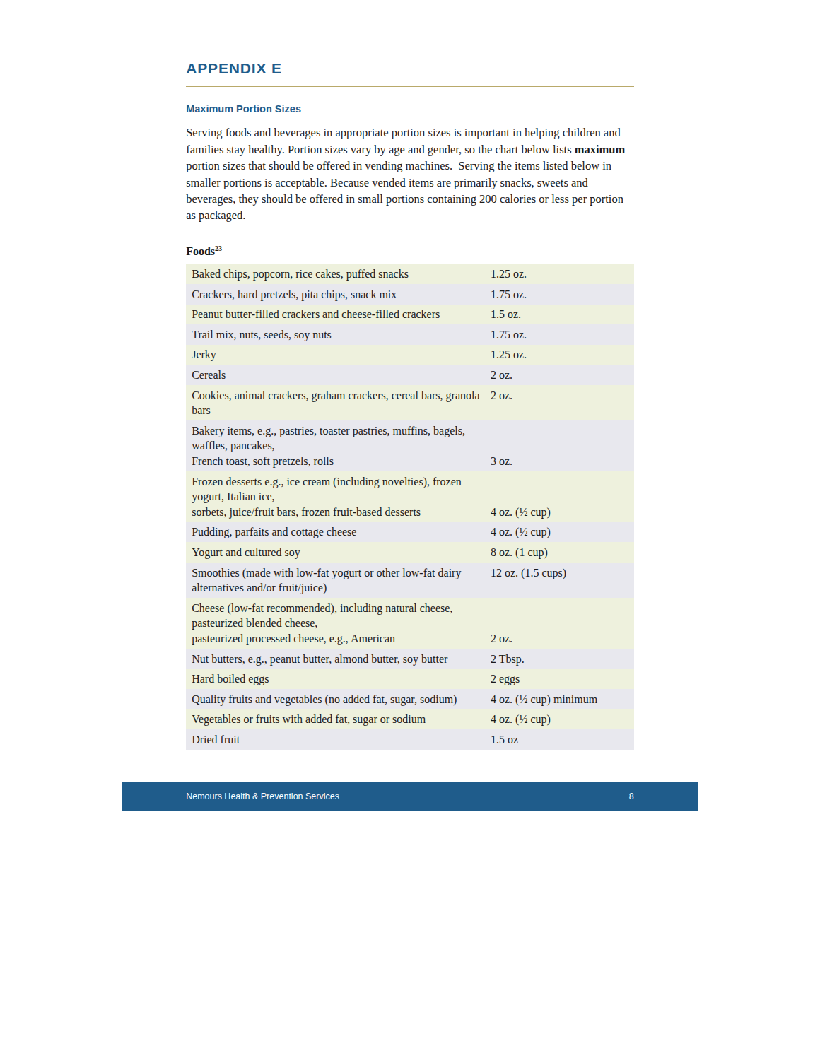APPENDIX E
Maximum Portion Sizes
Serving foods and beverages in appropriate portion sizes is important in helping children and families stay healthy. Portion sizes vary by age and gender, so the chart below lists maximum portion sizes that should be offered in vending machines. Serving the items listed below in smaller portions is acceptable. Because vended items are primarily snacks, sweets and beverages, they should be offered in small portions containing 200 calories or less per portion as packaged.
Foods23
| Baked chips, popcorn, rice cakes, puffed snacks | 1.25 oz. |
| Crackers, hard pretzels, pita chips, snack mix | 1.75 oz. |
| Peanut butter-filled crackers and cheese-filled crackers | 1.5 oz. |
| Trail mix, nuts, seeds, soy nuts | 1.75 oz. |
| Jerky | 1.25 oz. |
| Cereals | 2 oz. |
| Cookies, animal crackers, graham crackers, cereal bars, granola bars | 2 oz. |
| Bakery items, e.g., pastries, toaster pastries, muffins, bagels, waffles, pancakes, French toast, soft pretzels, rolls | 3 oz. |
| Frozen desserts e.g., ice cream (including novelties), frozen yogurt, Italian ice, sorbets, juice/fruit bars, frozen fruit-based desserts | 4 oz. (½ cup) |
| Pudding, parfaits and cottage cheese | 4 oz. (½ cup) |
| Yogurt and cultured soy | 8 oz. (1 cup) |
| Smoothies (made with low-fat yogurt or other low-fat dairy alternatives and/or fruit/juice) | 12 oz. (1.5 cups) |
| Cheese (low-fat recommended), including natural cheese, pasteurized blended cheese, pasteurized processed cheese, e.g., American | 2 oz. |
| Nut butters, e.g., peanut butter, almond butter, soy butter | 2 Tbsp. |
| Hard boiled eggs | 2 eggs |
| Quality fruits and vegetables (no added fat, sugar, sodium) | 4 oz. (½ cup) minimum |
| Vegetables or fruits with added fat, sugar or sodium | 4 oz. (½ cup) |
| Dried fruit | 1.5 oz |
Nemours Health & Prevention Services 8